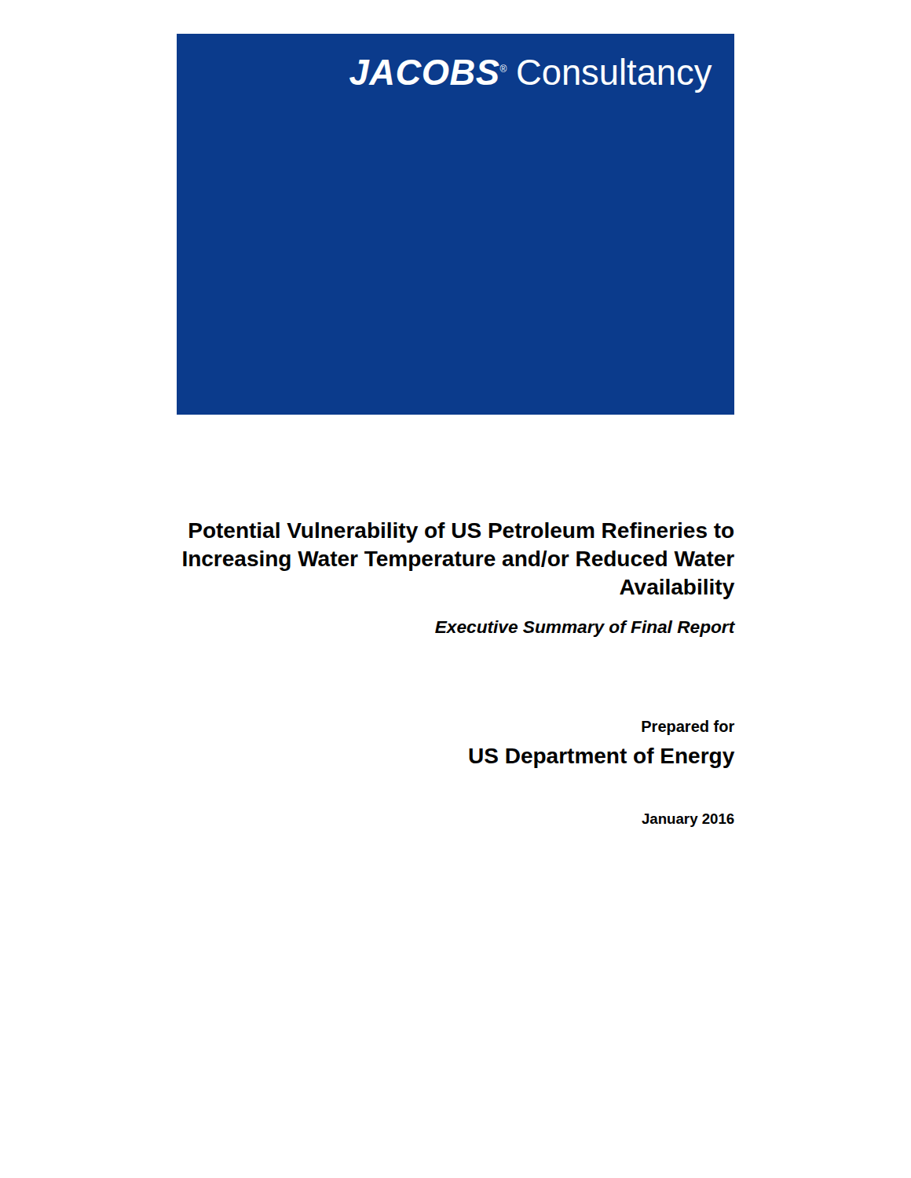JACOBS® Consultancy
Potential Vulnerability of US Petroleum Refineries to Increasing Water Temperature and/or Reduced Water Availability
Executive Summary of Final Report
Prepared for
US Department of Energy
January 2016